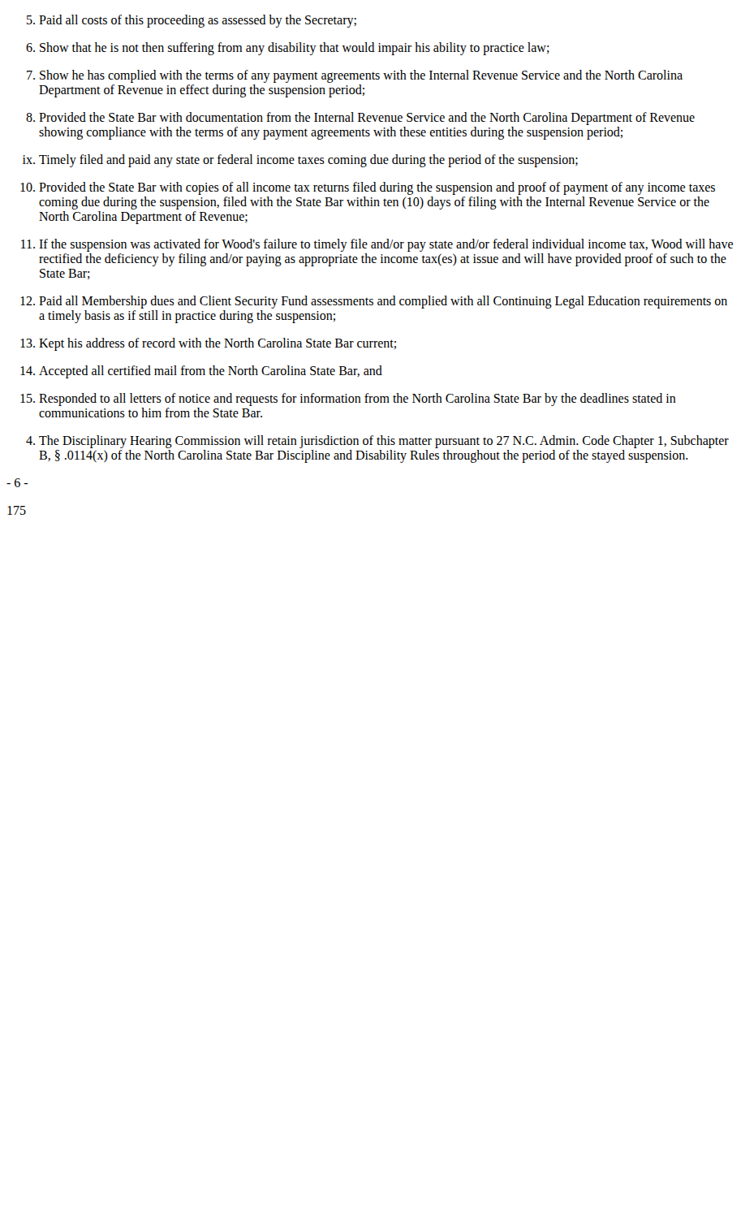Paid all costs of this proceeding as assessed by the Secretary;
Show that he is not then suffering from any disability that would impair his ability to practice law;
Show he has complied with the terms of any payment agreements with the Internal Revenue Service and the North Carolina Department of Revenue in effect during the suspension period;
Provided the State Bar with documentation from the Internal Revenue Service and the North Carolina Department of Revenue showing compliance with the terms of any payment agreements with these entities during the suspension period;
Timely filed and paid any state or federal income taxes coming due during the period of the suspension;
Provided the State Bar with copies of all income tax returns filed during the suspension and proof of payment of any income taxes coming due during the suspension, filed with the State Bar within ten (10) days of filing with the Internal Revenue Service or the North Carolina Department of Revenue;
If the suspension was activated for Wood's failure to timely file and/or pay state and/or federal individual income tax, Wood will have rectified the deficiency by filing and/or paying as appropriate the income tax(es) at issue and will have provided proof of such to the State Bar;
Paid all Membership dues and Client Security Fund assessments and complied with all Continuing Legal Education requirements on a timely basis as if still in practice during the suspension;
Kept his address of record with the North Carolina State Bar current;
Accepted all certified mail from the North Carolina State Bar, and
Responded to all letters of notice and requests for information from the North Carolina State Bar by the deadlines stated in communications to him from the State Bar.
The Disciplinary Hearing Commission will retain jurisdiction of this matter pursuant to 27 N.C. Admin. Code Chapter 1, Subchapter B, § .0114(x) of the North Carolina State Bar Discipline and Disability Rules throughout the period of the stayed suspension.
- 6 -
175